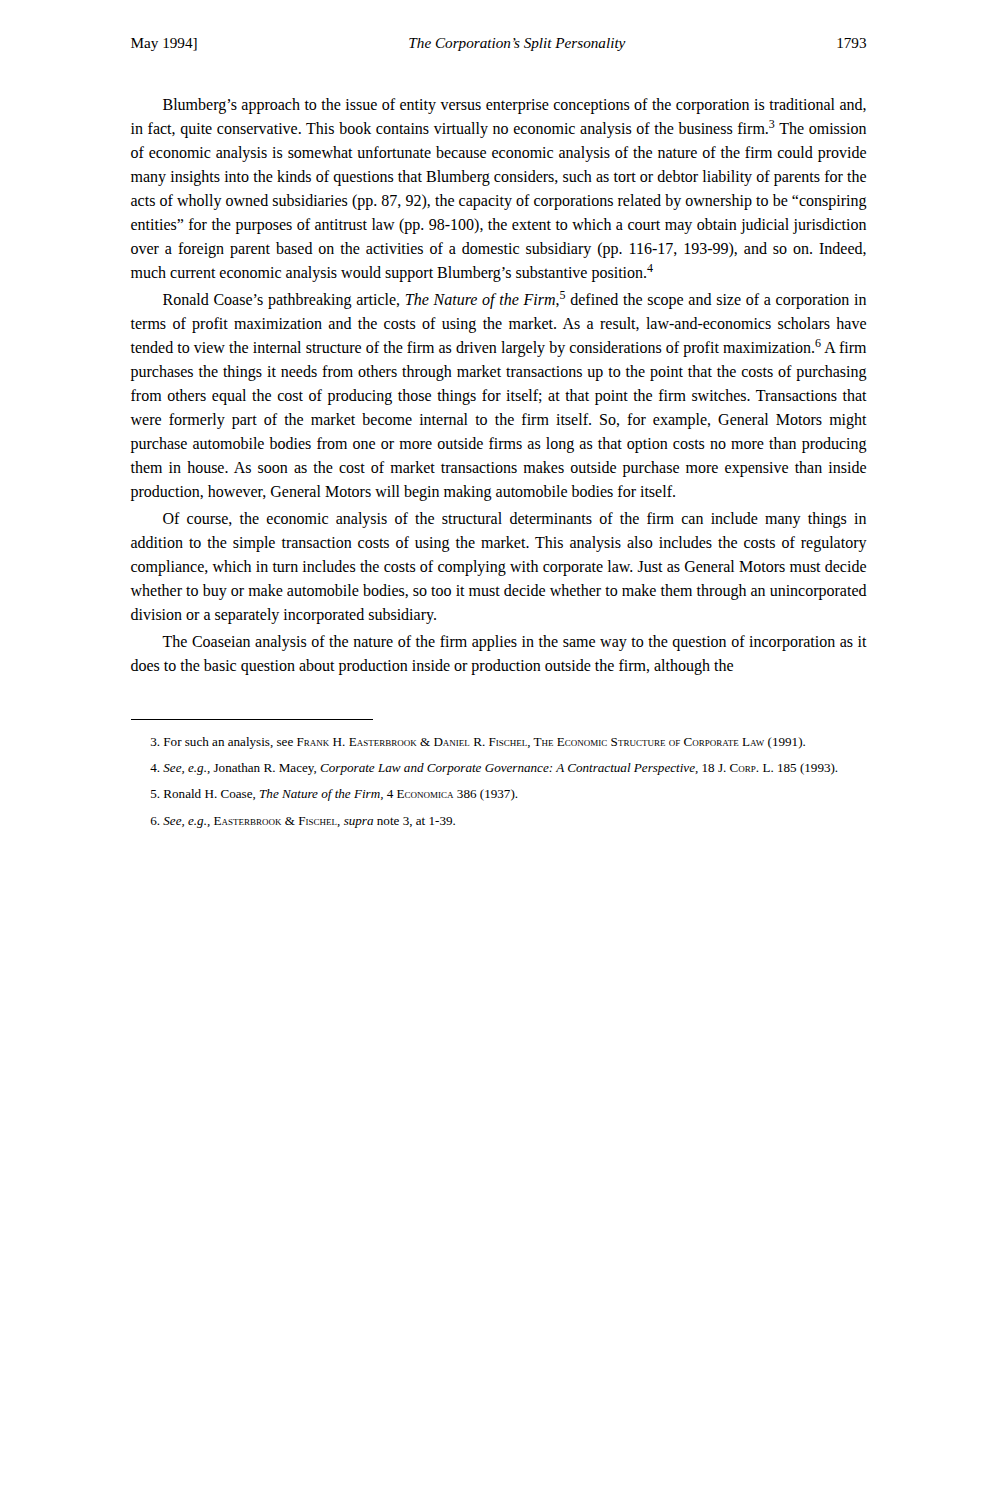May 1994] The Corporation’s Split Personality 1793
Blumberg’s approach to the issue of entity versus enterprise conceptions of the corporation is traditional and, in fact, quite conservative. This book contains virtually no economic analysis of the business firm.3 The omission of economic analysis is somewhat unfortunate because economic analysis of the nature of the firm could provide many insights into the kinds of questions that Blumberg considers, such as tort or debtor liability of parents for the acts of wholly owned subsidiaries (pp. 87, 92), the capacity of corporations related by ownership to be “conspiring entities” for the purposes of antitrust law (pp. 98-100), the extent to which a court may obtain judicial jurisdiction over a foreign parent based on the activities of a domestic subsidiary (pp. 116-17, 193-99), and so on. Indeed, much current economic analysis would support Blumberg’s substantive position.4
Ronald Coase’s pathbreaking article, The Nature of the Firm,5 defined the scope and size of a corporation in terms of profit maximization and the costs of using the market. As a result, law-and-economics scholars have tended to view the internal structure of the firm as driven largely by considerations of profit maximization.6 A firm purchases the things it needs from others through market transactions up to the point that the costs of purchasing from others equal the cost of producing those things for itself; at that point the firm switches. Transactions that were formerly part of the market become internal to the firm itself. So, for example, General Motors might purchase automobile bodies from one or more outside firms as long as that option costs no more than producing them in house. As soon as the cost of market transactions makes outside purchase more expensive than inside production, however, General Motors will begin making automobile bodies for itself.
Of course, the economic analysis of the structural determinants of the firm can include many things in addition to the simple transaction costs of using the market. This analysis also includes the costs of regulatory compliance, which in turn includes the costs of complying with corporate law. Just as General Motors must decide whether to buy or make automobile bodies, so too it must decide whether to make them through an unincorporated division or a separately incorporated subsidiary.
The Coaseian analysis of the nature of the firm applies in the same way to the question of incorporation as it does to the basic question about production inside or production outside the firm, although the
3. For such an analysis, see Frank H. Easterbrook & Daniel R. Fischel, The Economic Structure of Corporate Law (1991).
4. See, e.g., Jonathan R. Macey, Corporate Law and Corporate Governance: A Contractual Perspective, 18 J. Corp. L. 185 (1993).
5. Ronald H. Coase, The Nature of the Firm, 4 Economica 386 (1937).
6. See, e.g., Easterbrook & Fischel, supra note 3, at 1-39.